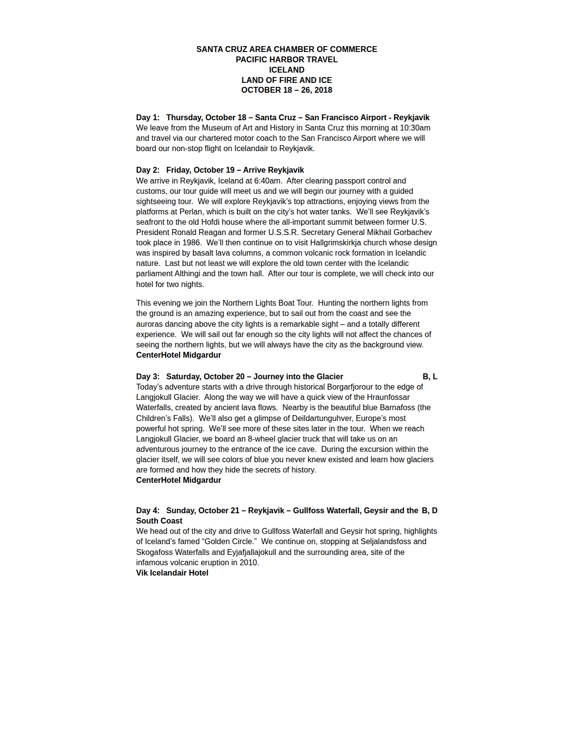SANTA CRUZ AREA CHAMBER OF COMMERCE
PACIFIC HARBOR TRAVEL
ICELAND
LAND OF FIRE AND ICE
OCTOBER 18 – 26, 2018
Day 1: Thursday, October 18 – Santa Cruz – San Francisco Airport - Reykjavik
We leave from the Museum of Art and History in Santa Cruz this morning at 10:30am and travel via our chartered motor coach to the San Francisco Airport where we will board our non-stop flight on Icelandair to Reykjavik.
Day 2: Friday, October 19 – Arrive Reykjavik
We arrive in Reykjavik, Iceland at 6:40am. After clearing passport control and customs, our tour guide will meet us and we will begin our journey with a guided sightseeing tour. We will explore Reykjavik’s top attractions, enjoying views from the platforms at Perlan, which is built on the city’s hot water tanks. We’ll see Reykjavik’s seafront to the old Hofdi house where the all-important summit between former U.S. President Ronald Reagan and former U.S.S.R. Secretary General Mikhail Gorbachev took place in 1986. We’ll then continue on to visit Hallgrimskirkja church whose design was inspired by basalt lava columns, a common volcanic rock formation in Icelandic nature. Last but not least we will explore the old town center with the Icelandic parliament Althingi and the town hall. After our tour is complete, we will check into our hotel for two nights.
This evening we join the Northern Lights Boat Tour. Hunting the northern lights from the ground is an amazing experience, but to sail out from the coast and see the auroras dancing above the city lights is a remarkable sight – and a totally different experience. We will sail out far enough so the city lights will not affect the chances of seeing the northern lights, but we will always have the city as the background view.
CenterHotel Midgardur
B, LDay 3: Saturday, October 20 – Journey into the Glacier
Today’s adventure starts with a drive through historical Borgarfjorour to the edge of Langjokull Glacier. Along the way we will have a quick view of the Hraunfossar Waterfalls, created by ancient lava flows. Nearby is the beautiful blue Barnafoss (the Children’s Falls). We’ll also get a glimpse of Deildartunguhver, Europe’s most powerful hot spring. We’ll see more of these sites later in the tour. When we reach Langjokull Glacier, we board an 8-wheel glacier truck that will take us on an adventurous journey to the entrance of the ice cave. During the excursion within the glacier itself, we will see colors of blue you never knew existed and learn how glaciers are formed and how they hide the secrets of history.
CenterHotel Midgardur
B, DDay 4: Sunday, October 21 – Reykjavik – Gullfoss Waterfall, Geysir and the South Coast
We head out of the city and drive to Gullfoss Waterfall and Geysir hot spring, highlights of Iceland’s famed “Golden Circle.” We continue on, stopping at Seljalandsfoss and Skogafoss Waterfalls and Eyjafjallajokull and the surrounding area, site of the infamous volcanic eruption in 2010.
Vik Icelandair Hotel